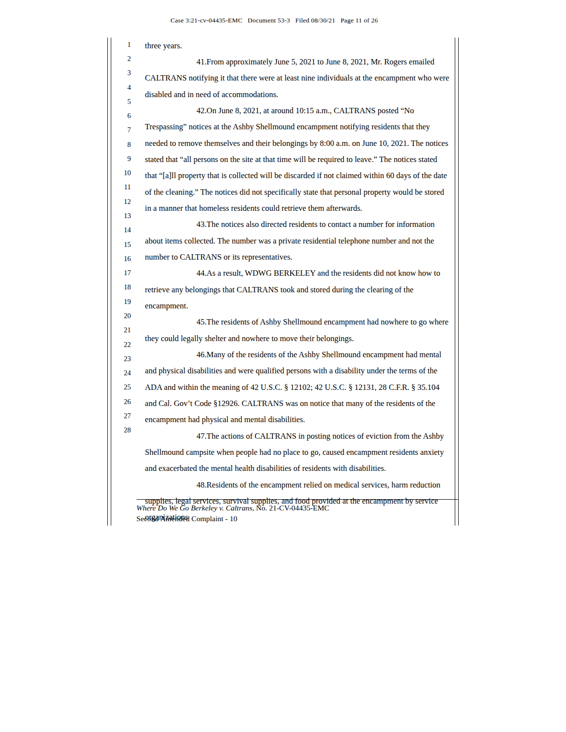Case 3:21-cv-04435-EMC Document 53-3 Filed 08/30/21 Page 11 of 26
1
2
3
4
5
6
7
8
9
10
11
12
13
14
15
16
17
18
19
20
21
22
23
24
25
26
27
28
three years.
41. From approximately June 5, 2021 to June 8, 2021, Mr. Rogers emailed CALTRANS notifying it that there were at least nine individuals at the encampment who were disabled and in need of accommodations.
42. On June 8, 2021, at around 10:15 a.m., CALTRANS posted “No Trespassing” notices at the Ashby Shellmound encampment notifying residents that they needed to remove themselves and their belongings by 8:00 a.m. on June 10, 2021. The notices stated that “all persons on the site at that time will be required to leave.” The notices stated that “[a]ll property that is collected will be discarded if not claimed within 60 days of the date of the cleaning.” The notices did not specifically state that personal property would be stored in a manner that homeless residents could retrieve them afterwards.
43. The notices also directed residents to contact a number for information about items collected. The number was a private residential telephone number and not the number to CALTRANS or its representatives.
44. As a result, WDWG BERKELEY and the residents did not know how to retrieve any belongings that CALTRANS took and stored during the clearing of the encampment.
45. The residents of Ashby Shellmound encampment had nowhere to go where they could legally shelter and nowhere to move their belongings.
46. Many of the residents of the Ashby Shellmound encampment had mental and physical disabilities and were qualified persons with a disability under the terms of the ADA and within the meaning of 42 U.S.C. § 12102; 42 U.S.C. § 12131, 28 C.F.R. § 35.104 and Cal. Gov’t Code §12926. CALTRANS was on notice that many of the residents of the encampment had physical and mental disabilities.
47. The actions of CALTRANS in posting notices of eviction from the Ashby Shellmound campsite when people had no place to go, caused encampment residents anxiety and exacerbated the mental health disabilities of residents with disabilities.
48. Residents of the encampment relied on medical services, harm reduction supplies, legal services, survival supplies, and food provided at the encampment by service organizations
Where Do We Go Berkeley v. Caltrans, No. 21-CV-04435-EMC
Second Amended Complaint - 10